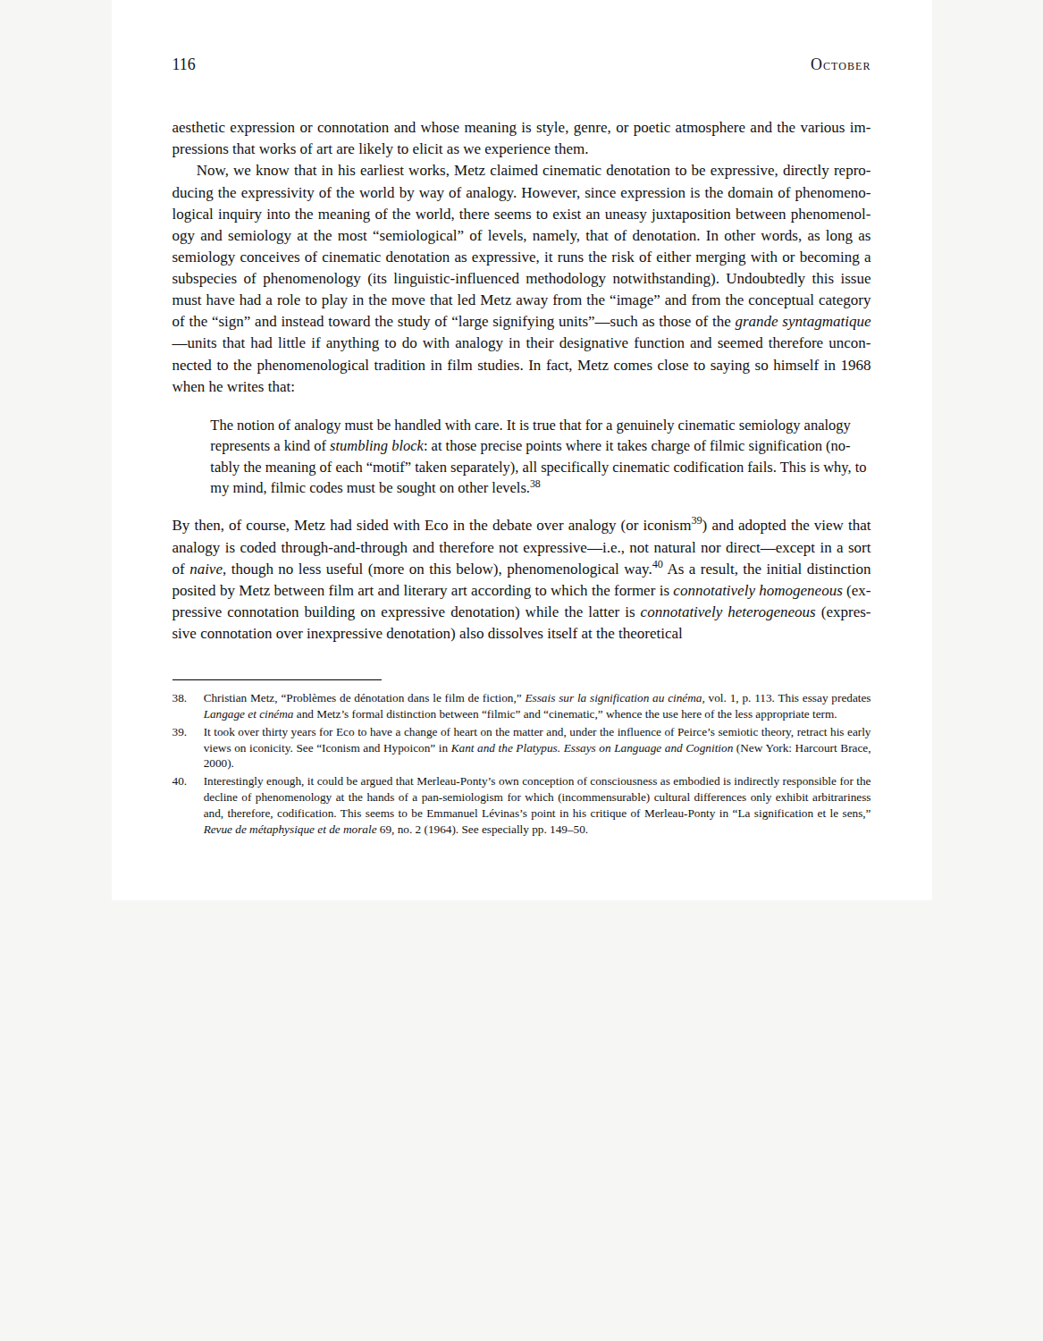116 October
aesthetic expression or connotation and whose meaning is style, genre, or poetic atmosphere and the various impressions that works of art are likely to elicit as we experience them.
Now, we know that in his earliest works, Metz claimed cinematic denotation to be expressive, directly reproducing the expressivity of the world by way of analogy. However, since expression is the domain of phenomenological inquiry into the meaning of the world, there seems to exist an uneasy juxtaposition between phenomenology and semiology at the most “semiological” of levels, namely, that of denotation. In other words, as long as semiology conceives of cinematic denotation as expressive, it runs the risk of either merging with or becoming a subspecies of phenomenology (its linguistic-influenced methodology notwithstanding). Undoubtedly this issue must have had a role to play in the move that led Metz away from the “image” and from the conceptual category of the “sign” and instead toward the study of “large signifying units”—such as those of the grande syntagmatique—units that had little if anything to do with analogy in their designative function and seemed therefore unconnected to the phenomenological tradition in film studies. In fact, Metz comes close to saying so himself in 1968 when he writes that:
The notion of analogy must be handled with care. It is true that for a genuinely cinematic semiology analogy represents a kind of stumbling block: at those precise points where it takes charge of filmic signification (notably the meaning of each “motif” taken separately), all specifically cinematic codification fails. This is why, to my mind, filmic codes must be sought on other levels.38
By then, of course, Metz had sided with Eco in the debate over analogy (or iconism39) and adopted the view that analogy is coded through-and-through and therefore not expressive—i.e., not natural nor direct—except in a sort of naive, though no less useful (more on this below), phenomenological way.40 As a result, the initial distinction posited by Metz between film art and literary art according to which the former is connotatively homogeneous (expressive connotation building on expressive denotation) while the latter is connotatively heterogeneous (expressive connotation over inexpressive denotation) also dissolves itself at the theoretical
38. Christian Metz, “Problèmes de dénotation dans le film de fiction,” Essais sur la signification au cinéma, vol. 1, p. 113. This essay predates Langage et cinéma and Metz’s formal distinction between “filmic” and “cinematic,” whence the use here of the less appropriate term.
39. It took over thirty years for Eco to have a change of heart on the matter and, under the influence of Peirce’s semiotic theory, retract his early views on iconicity. See “Iconism and Hypoicon” in Kant and the Platypus. Essays on Language and Cognition (New York: Harcourt Brace, 2000).
40. Interestingly enough, it could be argued that Merleau-Ponty’s own conception of consciousness as embodied is indirectly responsible for the decline of phenomenology at the hands of a pan-semiologism for which (incommensurable) cultural differences only exhibit arbitrariness and, therefore, codification. This seems to be Emmanuel Lévinas’s point in his critique of Merleau-Ponty in “La signification et le sens,” Revue de métaphysique et de morale 69, no. 2 (1964). See especially pp. 149–50.